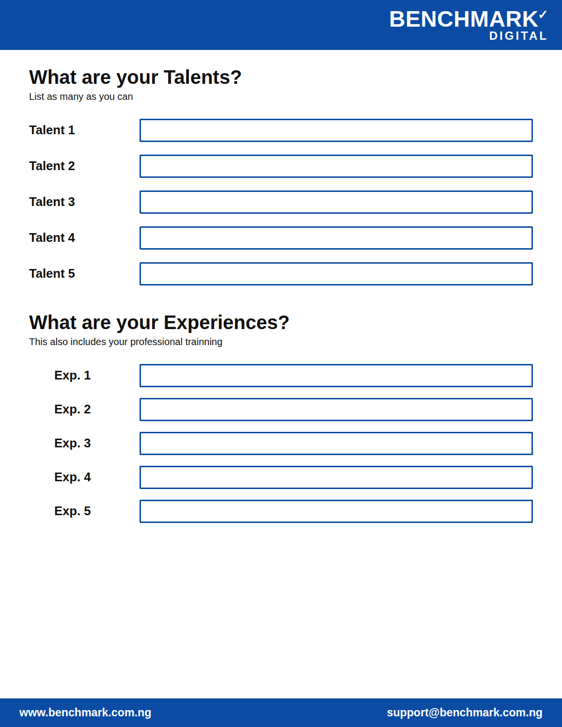Benchmark✓ Digital
What are your Talents?
List as many as you can
Talent 1
Talent 2
Talent 3
Talent 4
Talent 5
What are your Experiences?
This also includes your professional trainning
Exp. 1
Exp. 2
Exp. 3
Exp. 4
Exp. 5
www.benchmark.com.ng support@benchmark.com.ng